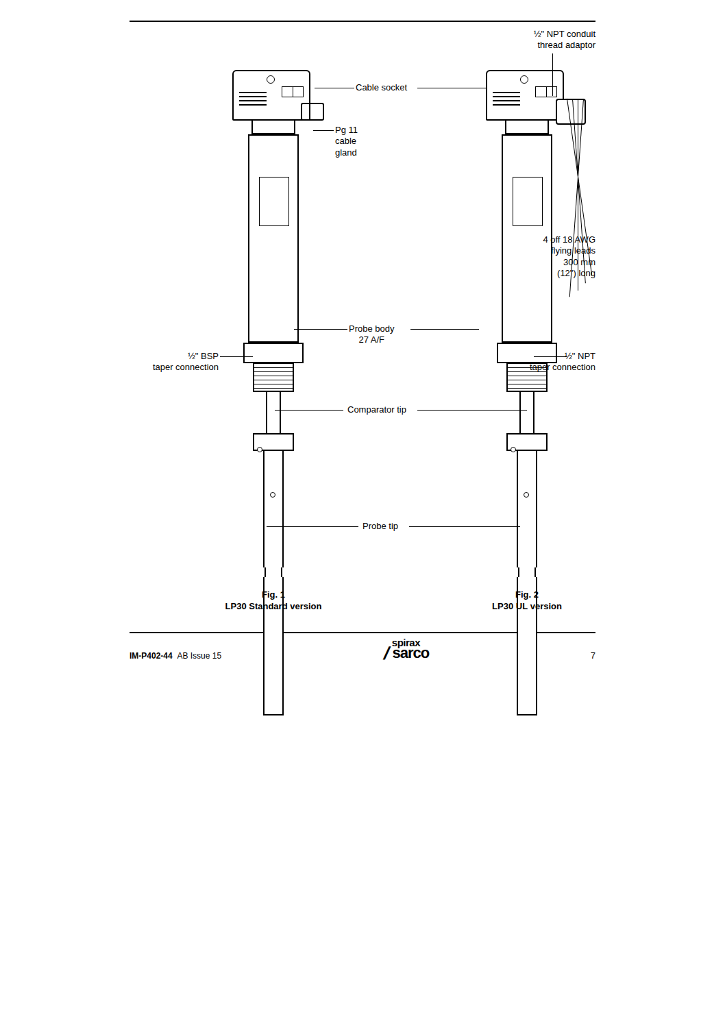½" NPT conduit
thread adaptor
Cable socket
Pg 11
cable
gland
4 off 18 AWG
flying leads
300 mm
(12") long
Probe body
27 A/F
½" BSP
taper connection
½" NPT
taper connection
Comparator tip
Probe tip
Fig. 1
LP30 Standard version
Fig. 2
LP30 UL version
IM-P402-44 AB Issue 15
spirax /sarco
7